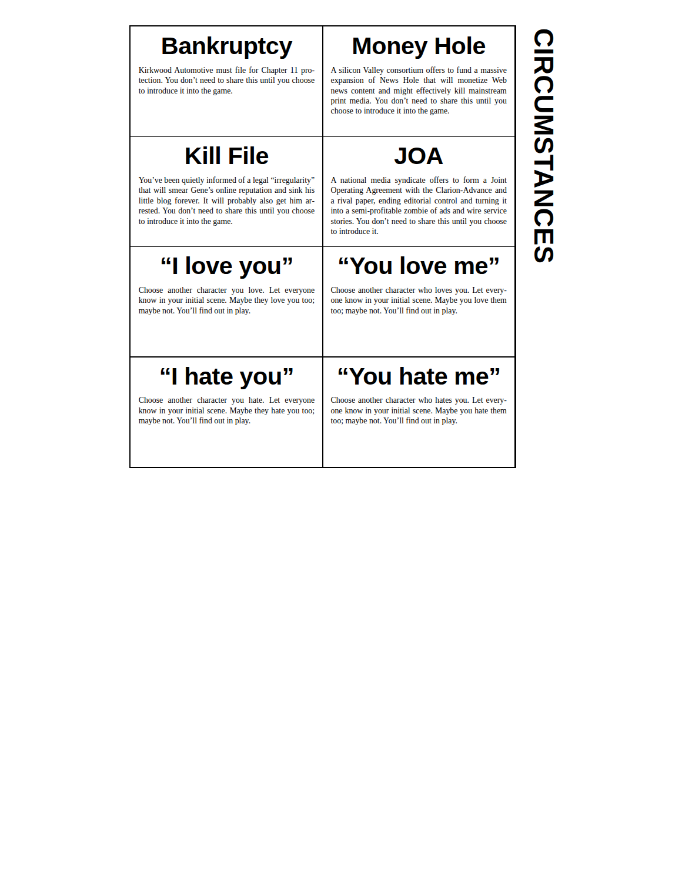Bankruptcy
Kirkwood Automotive must file for Chapter 11 protection. You don’t need to share this until you choose to introduce it into the game.
Money Hole
A silicon Valley consortium offers to fund a massive expansion of News Hole that will monetize Web news content and might effectively kill mainstream print media. You don’t need to share this until you choose to introduce it into the game.
Kill File
You’ve been quietly informed of a legal “irregularity” that will smear Gene’s online reputation and sink his little blog forever. It will probably also get him arrested. You don’t need to share this until you choose to introduce it into the game.
JOA
A national media syndicate offers to form a Joint Operating Agreement with the Clarion-Advance and a rival paper, ending editorial control and turning it into a semi-profitable zombie of ads and wire service stories. You don’t need to share this until you choose to introduce it.
“I love you”
Choose another character you love. Let everyone know in your initial scene. Maybe they love you too; maybe not. You’ll find out in play.
“You love me”
Choose another character who loves you. Let everyone know in your initial scene. Maybe you love them too; maybe not. You’ll find out in play.
“I hate you”
Choose another character you hate. Let everyone know in your initial scene. Maybe they hate you too; maybe not. You’ll find out in play.
“You hate me”
Choose another character who hates you. Let everyone know in your initial scene. Maybe you hate them too; maybe not. You’ll find out in play.
CIRCUMSTANCES